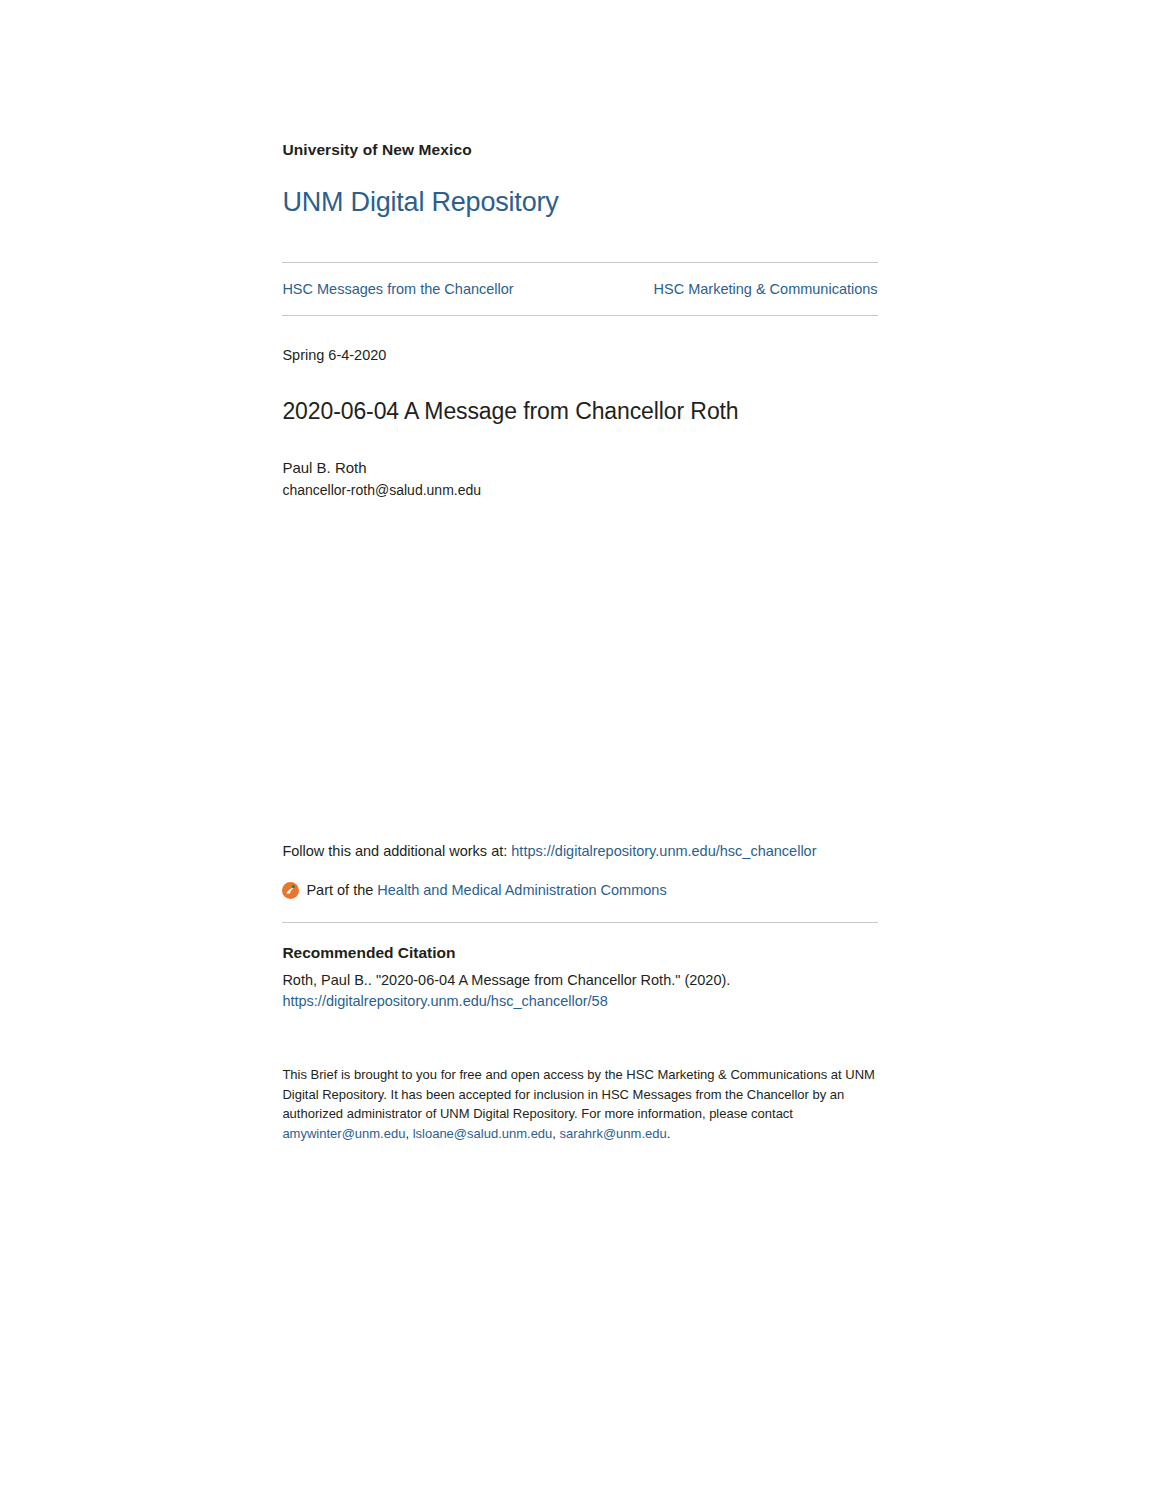University of New Mexico
UNM Digital Repository
HSC Messages from the Chancellor
HSC Marketing & Communications
Spring 6-4-2020
2020-06-04 A Message from Chancellor Roth
Paul B. Roth
chancellor-roth@salud.unm.edu
Follow this and additional works at: https://digitalrepository.unm.edu/hsc_chancellor
Part of the Health and Medical Administration Commons
Recommended Citation
Roth, Paul B.. "2020-06-04 A Message from Chancellor Roth." (2020). https://digitalrepository.unm.edu/hsc_chancellor/58
This Brief is brought to you for free and open access by the HSC Marketing & Communications at UNM Digital Repository. It has been accepted for inclusion in HSC Messages from the Chancellor by an authorized administrator of UNM Digital Repository. For more information, please contact amywinter@unm.edu, lsloane@salud.unm.edu, sarahrk@unm.edu.